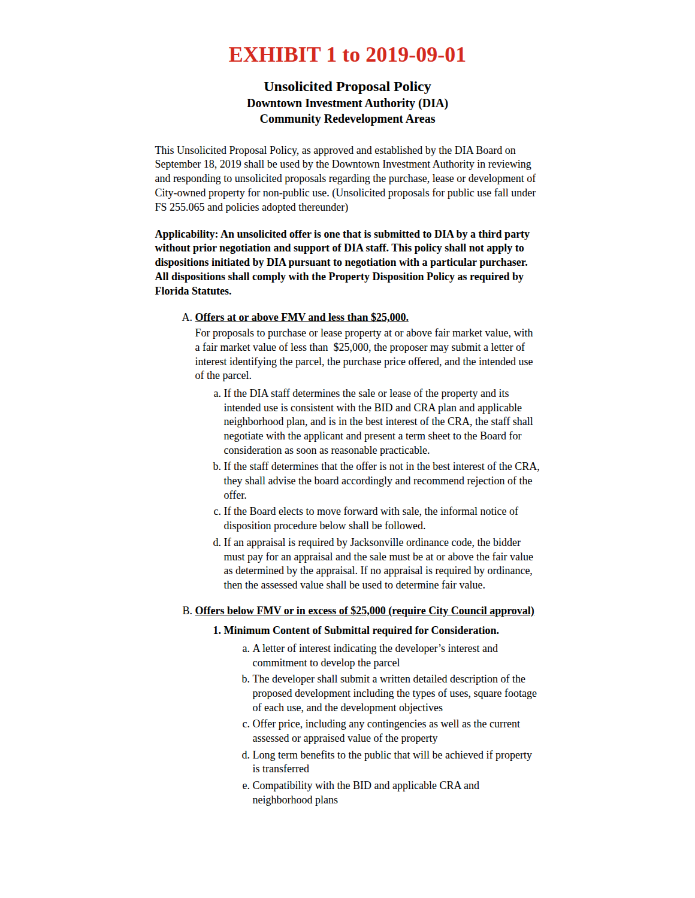EXHIBIT 1 to 2019-09-01
Unsolicited Proposal Policy
Downtown Investment Authority (DIA)
Community Redevelopment Areas
This Unsolicited Proposal Policy, as approved and established by the DIA Board on September 18, 2019 shall be used by the Downtown Investment Authority in reviewing and responding to unsolicited proposals regarding the purchase, lease or development of City-owned property for non-public use. (Unsolicited proposals for public use fall under FS 255.065 and policies adopted thereunder)
Applicability: An unsolicited offer is one that is submitted to DIA by a third party without prior negotiation and support of DIA staff. This policy shall not apply to dispositions initiated by DIA pursuant to negotiation with a particular purchaser. All dispositions shall comply with the Property Disposition Policy as required by Florida Statutes.
Offers at or above FMV and less than $25,000. For proposals to purchase or lease property at or above fair market value, with a fair market value of less than $25,000, the proposer may submit a letter of interest identifying the parcel, the purchase price offered, and the intended use of the parcel.
If the DIA staff determines the sale or lease of the property and its intended use is consistent with the BID and CRA plan and applicable neighborhood plan, and is in the best interest of the CRA, the staff shall negotiate with the applicant and present a term sheet to the Board for consideration as soon as reasonable practicable.
If the staff determines that the offer is not in the best interest of the CRA, they shall advise the board accordingly and recommend rejection of the offer.
If the Board elects to move forward with sale, the informal notice of disposition procedure below shall be followed.
If an appraisal is required by Jacksonville ordinance code, the bidder must pay for an appraisal and the sale must be at or above the fair value as determined by the appraisal. If no appraisal is required by ordinance, then the assessed value shall be used to determine fair value.
Offers below FMV or in excess of $25,000 (require City Council approval)
Minimum Content of Submittal required for Consideration.
A letter of interest indicating the developer’s interest and commitment to develop the parcel
The developer shall submit a written detailed description of the proposed development including the types of uses, square footage of each use, and the development objectives
Offer price, including any contingencies as well as the current assessed or appraised value of the property
Long term benefits to the public that will be achieved if property is transferred
Compatibility with the BID and applicable CRA and neighborhood plans